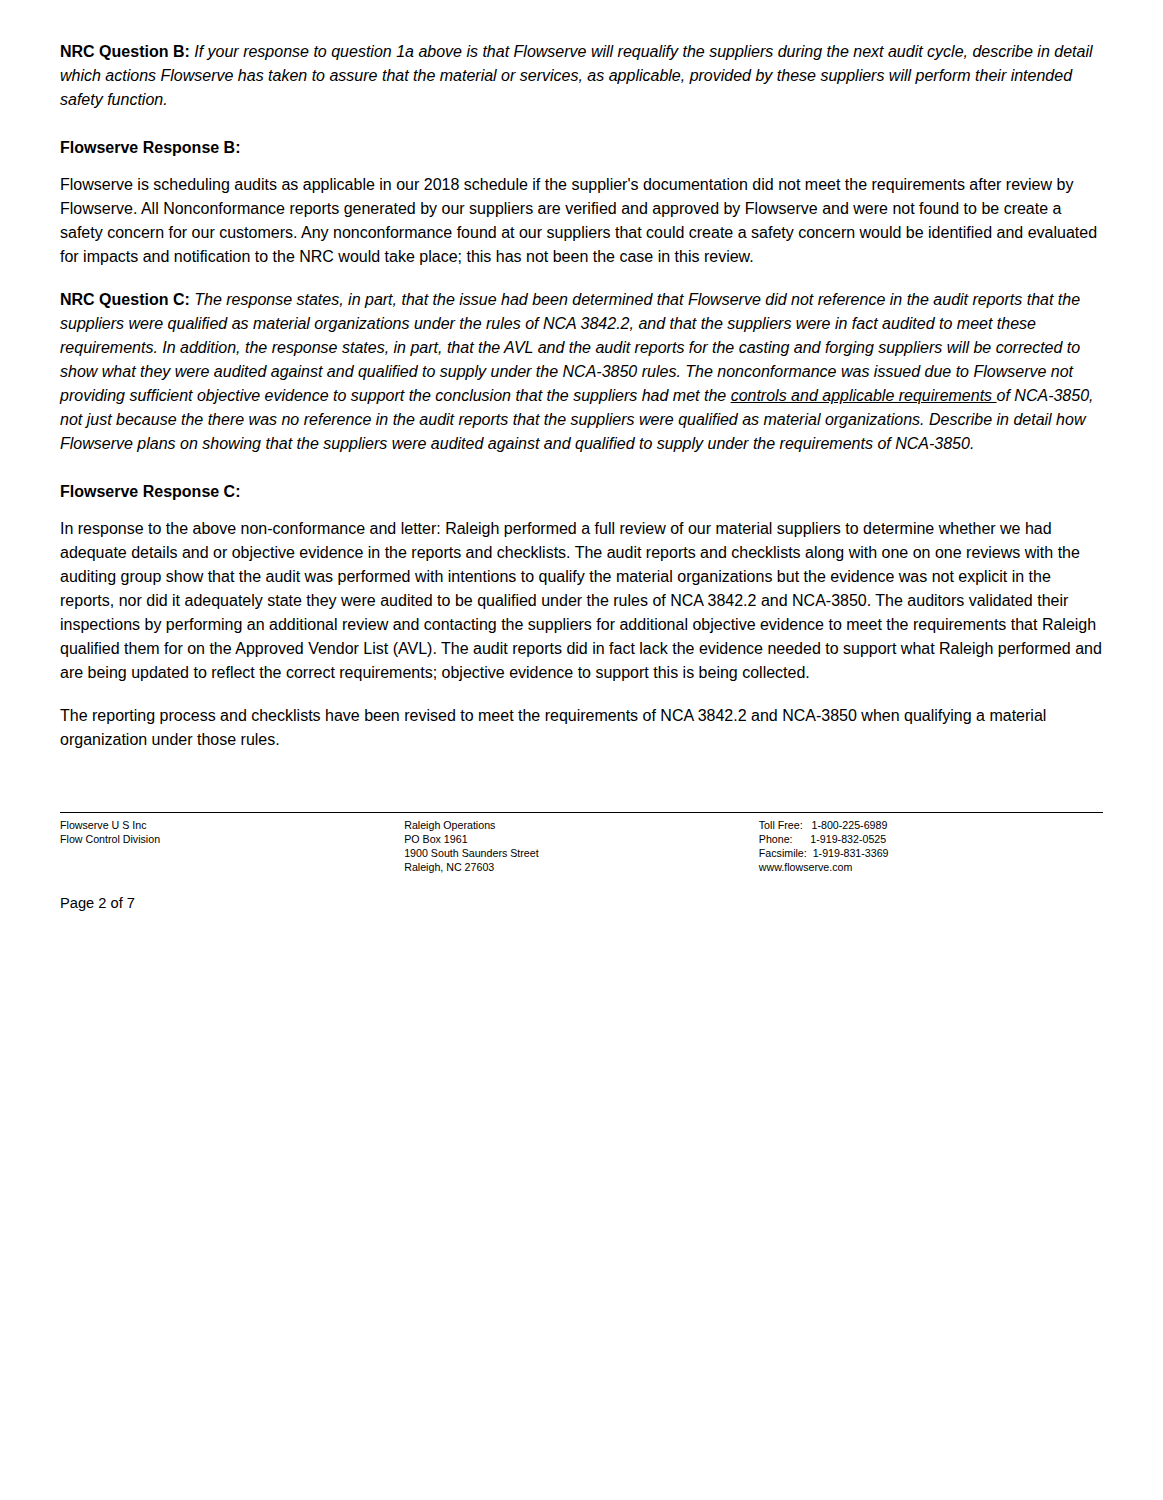NRC Question B: If your response to question 1a above is that Flowserve will requalify the suppliers during the next audit cycle, describe in detail which actions Flowserve has taken to assure that the material or services, as applicable, provided by these suppliers will perform their intended safety function.
Flowserve Response B:
Flowserve is scheduling audits as applicable in our 2018 schedule if the supplier's documentation did not meet the requirements after review by Flowserve. All Nonconformance reports generated by our suppliers are verified and approved by Flowserve and were not found to be create a safety concern for our customers. Any nonconformance found at our suppliers that could create a safety concern would be identified and evaluated for impacts and notification to the NRC would take place; this has not been the case in this review.
NRC Question C: The response states, in part, that the issue had been determined that Flowserve did not reference in the audit reports that the suppliers were qualified as material organizations under the rules of NCA 3842.2, and that the suppliers were in fact audited to meet these requirements. In addition, the response states, in part, that the AVL and the audit reports for the casting and forging suppliers will be corrected to show what they were audited against and qualified to supply under the NCA-3850 rules. The nonconformance was issued due to Flowserve not providing sufficient objective evidence to support the conclusion that the suppliers had met the controls and applicable requirements of NCA-3850, not just because the there was no reference in the audit reports that the suppliers were qualified as material organizations. Describe in detail how Flowserve plans on showing that the suppliers were audited against and qualified to supply under the requirements of NCA-3850.
Flowserve Response C:
In response to the above non-conformance and letter: Raleigh performed a full review of our material suppliers to determine whether we had adequate details and or objective evidence in the reports and checklists. The audit reports and checklists along with one on one reviews with the auditing group show that the audit was performed with intentions to qualify the material organizations but the evidence was not explicit in the reports, nor did it adequately state they were audited to be qualified under the rules of NCA 3842.2 and NCA-3850. The auditors validated their inspections by performing an additional review and contacting the suppliers for additional objective evidence to meet the requirements that Raleigh qualified them for on the Approved Vendor List (AVL). The audit reports did in fact lack the evidence needed to support what Raleigh performed and are being updated to reflect the correct requirements; objective evidence to support this is being collected.
The reporting process and checklists have been revised to meet the requirements of NCA 3842.2 and NCA-3850 when qualifying a material organization under those rules.
| Flowserve U S Inc Flow Control Division | Raleigh Operations PO Box 1961 1900 South Saunders Street Raleigh, NC 27603 | Toll Free: 1-800-225-6989 Phone: 1-919-832-0525 Facsimile: 1-919-831-3369 www.flowserve.com |
Page 2 of 7